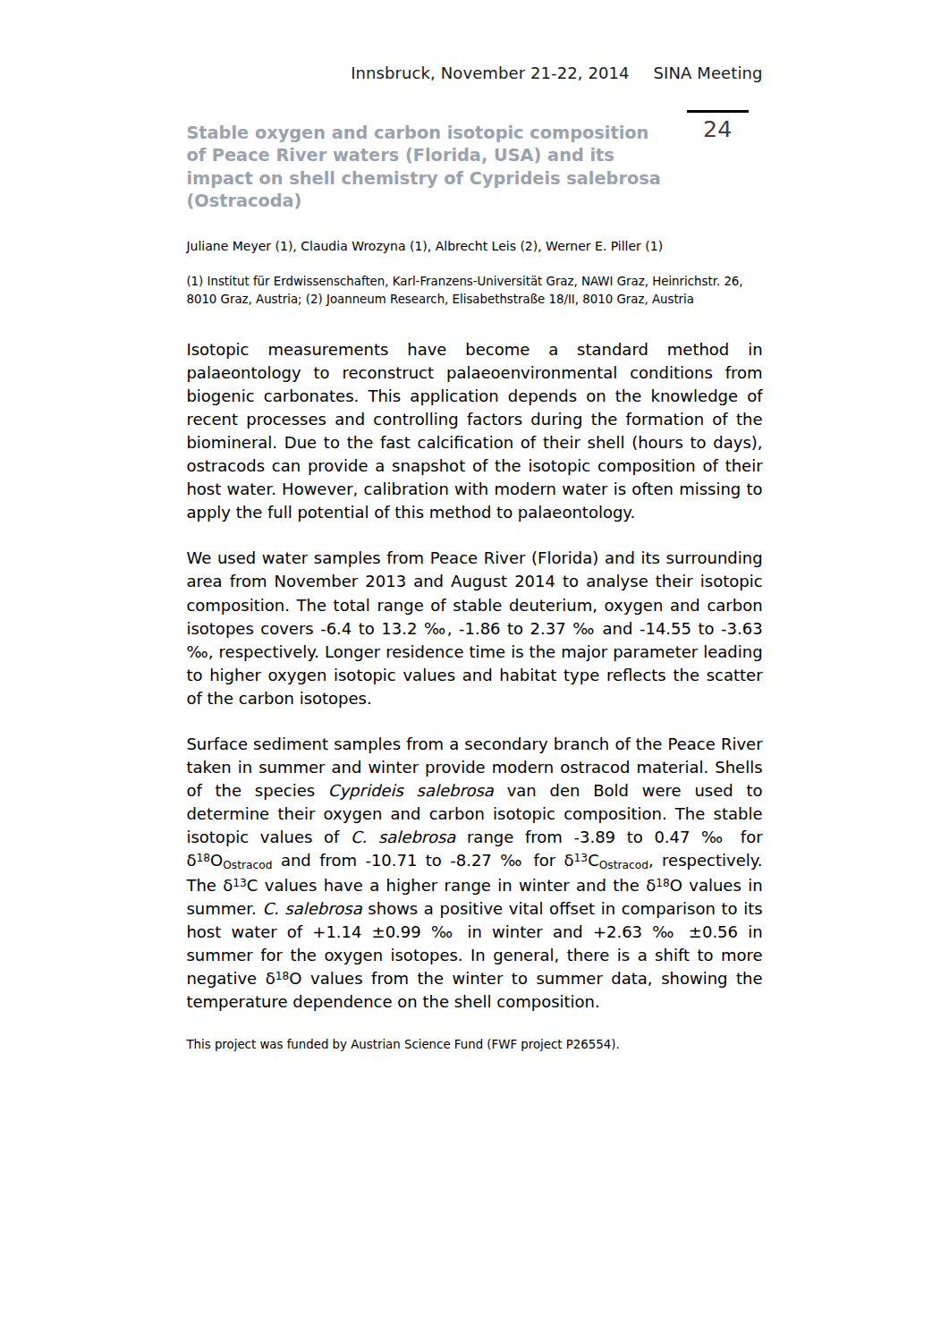Innsbruck, November 21-22, 2014SINA Meeting
24
Stable oxygen and carbon isotopic composition of Peace River waters (Florida, USA) and its impact on shell chemistry of Cyprideis salebrosa (Ostracoda)
Juliane Meyer (1), Claudia Wrozyna (1), Albrecht Leis (2), Werner E. Piller (1)
(1) Institut für Erdwissenschaften, Karl-Franzens-Universität Graz, NAWI Graz, Heinrichstr. 26, 8010 Graz, Austria; (2) Joanneum Research, Elisabethstraße 18/II, 8010 Graz, Austria
Isotopic measurements have become a standard method in palaeontology to reconstruct palaeoenvironmental conditions from biogenic carbonates. This application depends on the knowledge of recent processes and controlling factors during the formation of the biomineral. Due to the fast calcification of their shell (hours to days), ostracods can provide a snapshot of the isotopic composition of their host water. However, calibration with modern water is often missing to apply the full potential of this method to palaeontology.
We used water samples from Peace River (Florida) and its surrounding area from November 2013 and August 2014 to analyse their isotopic composition. The total range of stable deuterium, oxygen and carbon isotopes covers -6.4 to 13.2 ‰, -1.86 to 2.37 ‰ and -14.55 to -3.63 ‰, respectively. Longer residence time is the major parameter leading to higher oxygen isotopic values and habitat type reflects the scatter of the carbon isotopes.
Surface sediment samples from a secondary branch of the Peace River taken in summer and winter provide modern ostracod material. Shells of the species Cyprideis salebrosa van den Bold were used to determine their oxygen and carbon isotopic composition. The stable isotopic values of C. salebrosa range from -3.89 to 0.47 ‰ for δ18OOstracod and from -10.71 to -8.27 ‰ for δ13COstracod, respectively. The δ13C values have a higher range in winter and the δ18O values in summer. C. salebrosa shows a positive vital offset in comparison to its host water of +1.14 ±0.99 ‰ in winter and +2.63 ‰ ±0.56 in summer for the oxygen isotopes. In general, there is a shift to more negative δ18O values from the winter to summer data, showing the temperature dependence on the shell composition.
This project was funded by Austrian Science Fund (FWF project P26554).